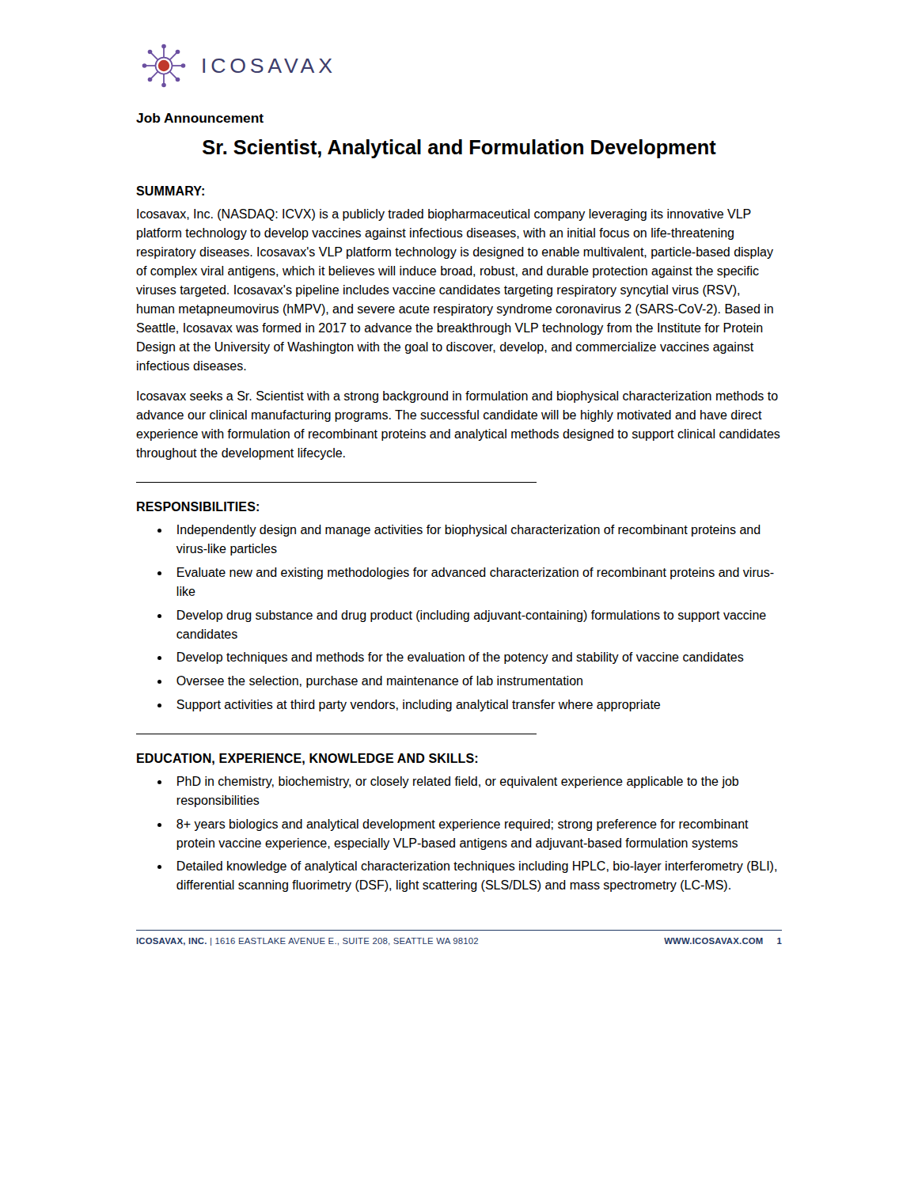ICOSAVAX
Job Announcement
Sr. Scientist, Analytical and Formulation Development
SUMMARY:
Icosavax, Inc. (NASDAQ: ICVX) is a publicly traded biopharmaceutical company leveraging its innovative VLP platform technology to develop vaccines against infectious diseases, with an initial focus on life-threatening respiratory diseases. Icosavax's VLP platform technology is designed to enable multivalent, particle-based display of complex viral antigens, which it believes will induce broad, robust, and durable protection against the specific viruses targeted. Icosavax's pipeline includes vaccine candidates targeting respiratory syncytial virus (RSV), human metapneumovirus (hMPV), and severe acute respiratory syndrome coronavirus 2 (SARS-CoV-2). Based in Seattle, Icosavax was formed in 2017 to advance the breakthrough VLP technology from the Institute for Protein Design at the University of Washington with the goal to discover, develop, and commercialize vaccines against infectious diseases.
Icosavax seeks a Sr. Scientist with a strong background in formulation and biophysical characterization methods to advance our clinical manufacturing programs. The successful candidate will be highly motivated and have direct experience with formulation of recombinant proteins and analytical methods designed to support clinical candidates throughout the development lifecycle.
RESPONSIBILITIES:
Independently design and manage activities for biophysical characterization of recombinant proteins and virus-like particles
Evaluate new and existing methodologies for advanced characterization of recombinant proteins and virus-like
Develop drug substance and drug product (including adjuvant-containing) formulations to support vaccine candidates
Develop techniques and methods for the evaluation of the potency and stability of vaccine candidates
Oversee the selection, purchase and maintenance of lab instrumentation
Support activities at third party vendors, including analytical transfer where appropriate
EDUCATION, EXPERIENCE, KNOWLEDGE AND SKILLS:
PhD in chemistry, biochemistry, or closely related field, or equivalent experience applicable to the job responsibilities
8+ years biologics and analytical development experience required; strong preference for recombinant protein vaccine experience, especially VLP-based antigens and adjuvant-based formulation systems
Detailed knowledge of analytical characterization techniques including HPLC, bio-layer interferometry (BLI), differential scanning fluorimetry (DSF), light scattering (SLS/DLS) and mass spectrometry (LC-MS).
ICOSAVAX, INC. | 1616 EASTLAKE AVENUE E., SUITE 208, SEATTLE WA 98102
WWW.ICOSAVAX.COM 1